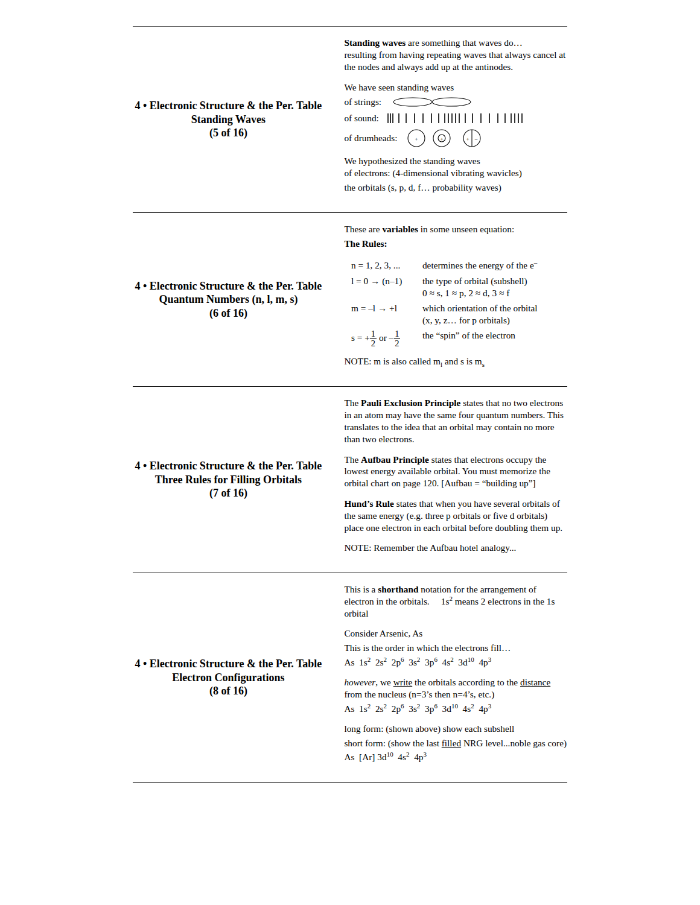4 • Electronic Structure & the Per. Table
Standing Waves
(5 of 16)
Standing waves are something that waves do…
resulting from having repeating waves that always cancel at the nodes and always add up at the antinodes.
We have seen standing waves
of strings:
of sound:
of drumheads: + + + –
We hypothesized the standing waves
of electrons: (4-dimensional vibrating wavicles)
the orbitals (s, p, d, f… probability waves)
4 • Electronic Structure & the Per. Table
Quantum Numbers (n, l, m, s)
(6 of 16)
These are variables in some unseen equation:
The Rules:
| n = 1, 2, 3, ... | determines the energy of the e – |
| l = 0 → (n–1) | the type of orbital (subshell) 0 ≈ s, 1 ≈ p, 2 ≈ d, 3 ≈ f |
| m = –l → +l | which orientation of the orbital (x, y, z… for p orbitals) |
| s = + 1 2 or – 1 2 | the “spin” of the electron |
NOTE: m is also called ml and s is ms
4 • Electronic Structure & the Per. Table
Three Rules for Filling Orbitals
(7 of 16)
The Pauli Exclusion Principle states that no two electrons in an atom may have the same four quantum numbers. This translates to the idea that an orbital may contain no more than two electrons.
The Aufbau Principle states that electrons occupy the lowest energy available orbital. You must memorize the orbital chart on page 120. [Aufbau = “building up”]
Hund’s Rule states that when you have several orbitals of the same energy (e.g. three p orbitals or five d orbitals) place one electron in each orbital before doubling them up.
NOTE: Remember the Aufbau hotel analogy...
4 • Electronic Structure & the Per. Table
Electron Configurations
(8 of 16)
This is a shorthand notation for the arrangement of electron in the orbitals. 1s2 means 2 electrons in the 1s orbital
Consider Arsenic, As
This is the order in which the electrons fill…
As 1s2 2s2 2p6 3s2 3p6 4s2 3d10 4p3
however, we write the orbitals according to the distance from the nucleus (n=3’s then n=4’s, etc.)
As 1s2 2s2 2p6 3s2 3p6 3d10 4s2 4p3
long form: (shown above) show each subshell
short form: (show the last filled NRG level...noble gas core)
As [Ar] 3d10 4s2 4p3